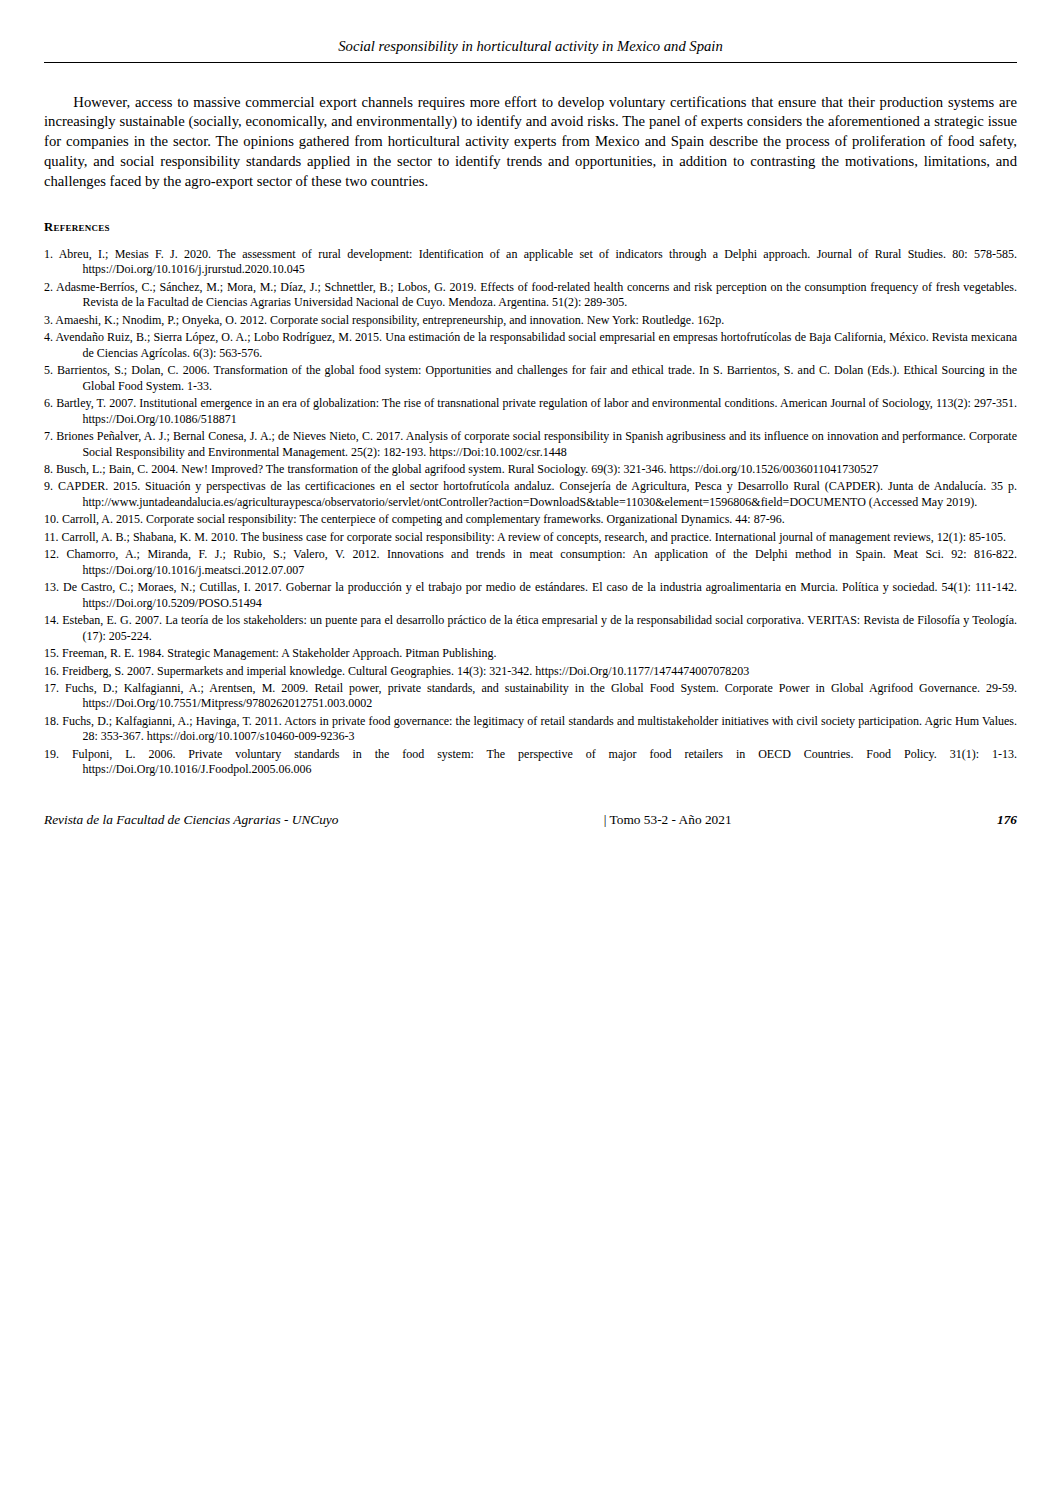Social responsibility in horticultural activity in Mexico and Spain
However, access to massive commercial export channels requires more effort to develop voluntary certifications that ensure that their production systems are increasingly sustainable (socially, economically, and environmentally) to identify and avoid risks. The panel of experts considers the aforementioned a strategic issue for companies in the sector. The opinions gathered from horticultural activity experts from Mexico and Spain describe the process of proliferation of food safety, quality, and social responsibility standards applied in the sector to identify trends and opportunities, in addition to contrasting the motivations, limitations, and challenges faced by the agro-export sector of these two countries.
References
Abreu, I.; Mesias F. J. 2020. The assessment of rural development: Identification of an applicable set of indicators through a Delphi approach. Journal of Rural Studies. 80: 578-585. https://Doi.org/10.1016/j.jrurstud.2020.10.045
Adasme-Berríos, C.; Sánchez, M.; Mora, M.; Díaz, J.; Schnettler, B.; Lobos, G. 2019. Effects of food-related health concerns and risk perception on the consumption frequency of fresh vegetables. Revista de la Facultad de Ciencias Agrarias Universidad Nacional de Cuyo. Mendoza. Argentina. 51(2): 289-305.
Amaeshi, K.; Nnodim, P.; Onyeka, O. 2012. Corporate social responsibility, entrepreneurship, and innovation. New York: Routledge. 162p.
Avendaño Ruiz, B.; Sierra López, O. A.; Lobo Rodríguez, M. 2015. Una estimación de la responsabilidad social empresarial en empresas hortofrutícolas de Baja California, México. Revista mexicana de Ciencias Agrícolas. 6(3): 563-576.
Barrientos, S.; Dolan, C. 2006. Transformation of the global food system: Opportunities and challenges for fair and ethical trade. In S. Barrientos, S. and C. Dolan (Eds.). Ethical Sourcing in the Global Food System. 1-33.
Bartley, T. 2007. Institutional emergence in an era of globalization: The rise of transnational private regulation of labor and environmental conditions. American Journal of Sociology, 113(2): 297-351. https://Doi.Org/10.1086/518871
Briones Peñalver, A. J.; Bernal Conesa, J. A.; de Nieves Nieto, C. 2017. Analysis of corporate social responsibility in Spanish agribusiness and its influence on innovation and performance. Corporate Social Responsibility and Environmental Management. 25(2): 182-193. https://Doi:10.1002/csr.1448
Busch, L.; Bain, C. 2004. New! Improved? The transformation of the global agrifood system. Rural Sociology. 69(3): 321-346. https://doi.org/10.1526/0036011041730527
CAPDER. 2015. Situación y perspectivas de las certificaciones en el sector hortofrutícola andaluz. Consejería de Agricultura, Pesca y Desarrollo Rural (CAPDER). Junta de Andalucía. 35 p. http://www.juntadeandalucia.es/agriculturaypesca/observatorio/servlet/ontController?action=DownloadS&table=11030&element=1596806&field=DOCUMENTO (Accessed May 2019).
Carroll, A. 2015. Corporate social responsibility: The centerpiece of competing and complementary frameworks. Organizational Dynamics. 44: 87-96.
Carroll, A. B.; Shabana, K. M. 2010. The business case for corporate social responsibility: A review of concepts, research, and practice. International journal of management reviews, 12(1): 85-105.
Chamorro, A.; Miranda, F. J.; Rubio, S.; Valero, V. 2012. Innovations and trends in meat consumption: An application of the Delphi method in Spain. Meat Sci. 92: 816-822. https://Doi.org/10.1016/j.meatsci.2012.07.007
De Castro, C.; Moraes, N.; Cutillas, I. 2017. Gobernar la producción y el trabajo por medio de estándares. El caso de la industria agroalimentaria en Murcia. Política y sociedad. 54(1): 111-142. https://Doi.org/10.5209/POSO.51494
Esteban, E. G. 2007. La teoría de los stakeholders: un puente para el desarrollo práctico de la ética empresarial y de la responsabilidad social corporativa. VERITAS: Revista de Filosofía y Teología. (17): 205-224.
Freeman, R. E. 1984. Strategic Management: A Stakeholder Approach. Pitman Publishing.
Freidberg, S. 2007. Supermarkets and imperial knowledge. Cultural Geographies. 14(3): 321-342. https://Doi.Org/10.1177/1474474007078203
Fuchs, D.; Kalfagianni, A.; Arentsen, M. 2009. Retail power, private standards, and sustainability in the Global Food System. Corporate Power in Global Agrifood Governance. 29-59. https://Doi.Org/10.7551/Mitpress/9780262012751.003.0002
Fuchs, D.; Kalfagianni, A.; Havinga, T. 2011. Actors in private food governance: the legitimacy of retail standards and multistakeholder initiatives with civil society participation. Agric Hum Values. 28: 353-367. https://doi.org/10.1007/s10460-009-9236-3
Fulponi, L. 2006. Private voluntary standards in the food system: The perspective of major food retailers in OECD Countries. Food Policy. 31(1): 1-13. https://Doi.Org/10.1016/J.Foodpol.2005.06.006
Revista de la Facultad de Ciencias Agrarias - UNCuyo | Tomo 53-2 - Año 2021 176